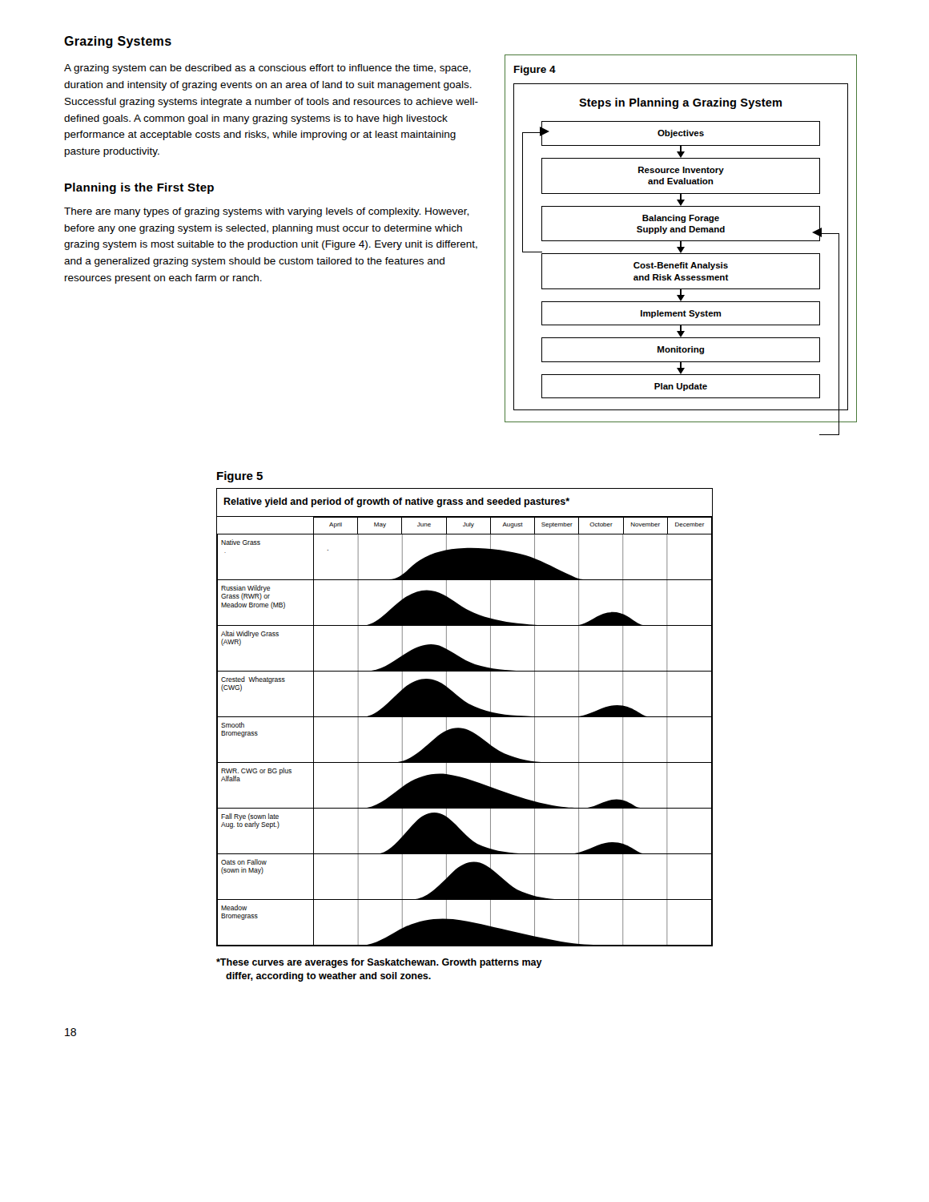Grazing Systems
A grazing system can be described as a conscious effort to influence the time, space, duration and intensity of grazing events on an area of land to suit management goals. Successful grazing systems integrate a number of tools and resources to achieve well-defined goals. A common goal in many grazing systems is to have high livestock performance at acceptable costs and risks, while improving or at least maintaining pasture productivity.
Planning is the First Step
There are many types of grazing systems with varying levels of complexity. However, before any one grazing system is selected, planning must occur to determine which grazing system is most suitable to the production unit (Figure 4). Every unit is different, and a generalized grazing system should be custom tailored to the features and resources present on each farm or ranch.
Figure 4
Steps in Planning a Grazing System
Objectives
Resource Inventory
and Evaluation
Balancing Forage
Supply and Demand
Cost-Benefit Analysis
and Risk Assessment
Implement System
Monitoring
Plan Update
Figure 5
Relative yield and period of growth of native grass and seeded pastures*
| | April | May | June | July | August | September | October | November | December |
| --- | --- | --- | --- | --- | --- | --- | --- | --- | --- |
| Native Grass . | - |
| Russian Wildrye Grass (RWR) or Meadow Brome (MB) | |
| Altai Widlrye Grass (AWR) | |
| Crested Wheatgrass (CWG) | |
| Smooth Bromegrass | |
| RWR. CWG or BG plus Alfalfa | |
| Fall Rye (sown late Aug. to early Sept.) | |
| Oats on Fallow (sown in May) | |
| Meadow Bromegrass | |
*These curves are averages for Saskatchewan. Growth patterns may differ, according to weather and soil zones.
18